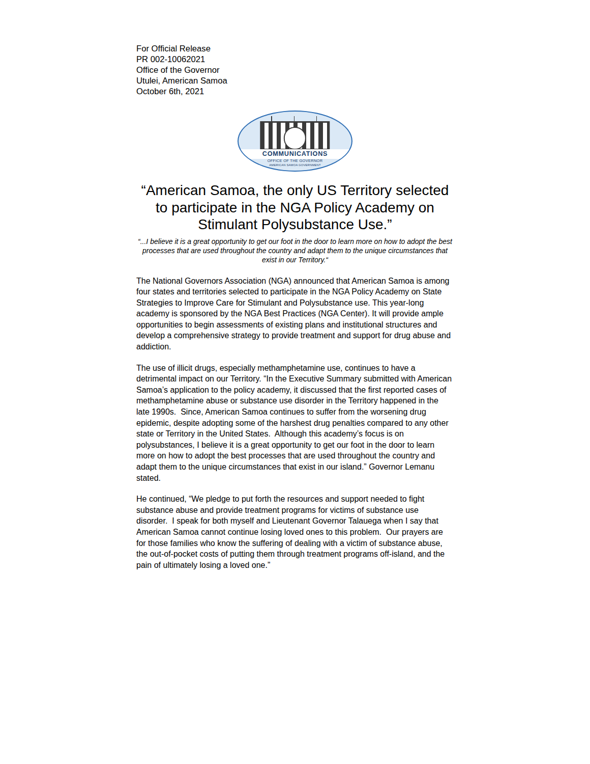For Official Release
PR 002-10062021
Office of the Governor
Utulei, American Samoa
October 6th, 2021
COMMUNICATIONS
OFFICE OF THE GOVERNOR
AMERICAN SAMOA GOVERNMENT
“American Samoa, the only US Territory selected to participate in the NGA Policy Academy on Stimulant Polysubstance Use.”
“...I believe it is a great opportunity to get our foot in the door to learn more on how to adopt the best processes that are used throughout the country and adapt them to the unique circumstances that exist in our Territory.“
The National Governors Association (NGA) announced that American Samoa is among four states and territories selected to participate in the NGA Policy Academy on State Strategies to Improve Care for Stimulant and Polysubstance use. This year-long academy is sponsored by the NGA Best Practices (NGA Center). It will provide ample opportunities to begin assessments of existing plans and institutional structures and develop a comprehensive strategy to provide treatment and support for drug abuse and addiction.
The use of illicit drugs, especially methamphetamine use, continues to have a detrimental impact on our Territory. “In the Executive Summary submitted with American Samoa’s application to the policy academy, it discussed that the first reported cases of methamphetamine abuse or substance use disorder in the Territory happened in the late 1990s. Since, American Samoa continues to suffer from the worsening drug epidemic, despite adopting some of the harshest drug penalties compared to any other state or Territory in the United States. Although this academy’s focus is on polysubstances, I believe it is a great opportunity to get our foot in the door to learn more on how to adopt the best processes that are used throughout the country and adapt them to the unique circumstances that exist in our island.” Governor Lemanu stated.
He continued, “We pledge to put forth the resources and support needed to fight substance abuse and provide treatment programs for victims of substance use disorder. I speak for both myself and Lieutenant Governor Talauega when I say that American Samoa cannot continue losing loved ones to this problem. Our prayers are for those families who know the suffering of dealing with a victim of substance abuse, the out-of-pocket costs of putting them through treatment programs off-island, and the pain of ultimately losing a loved one.”